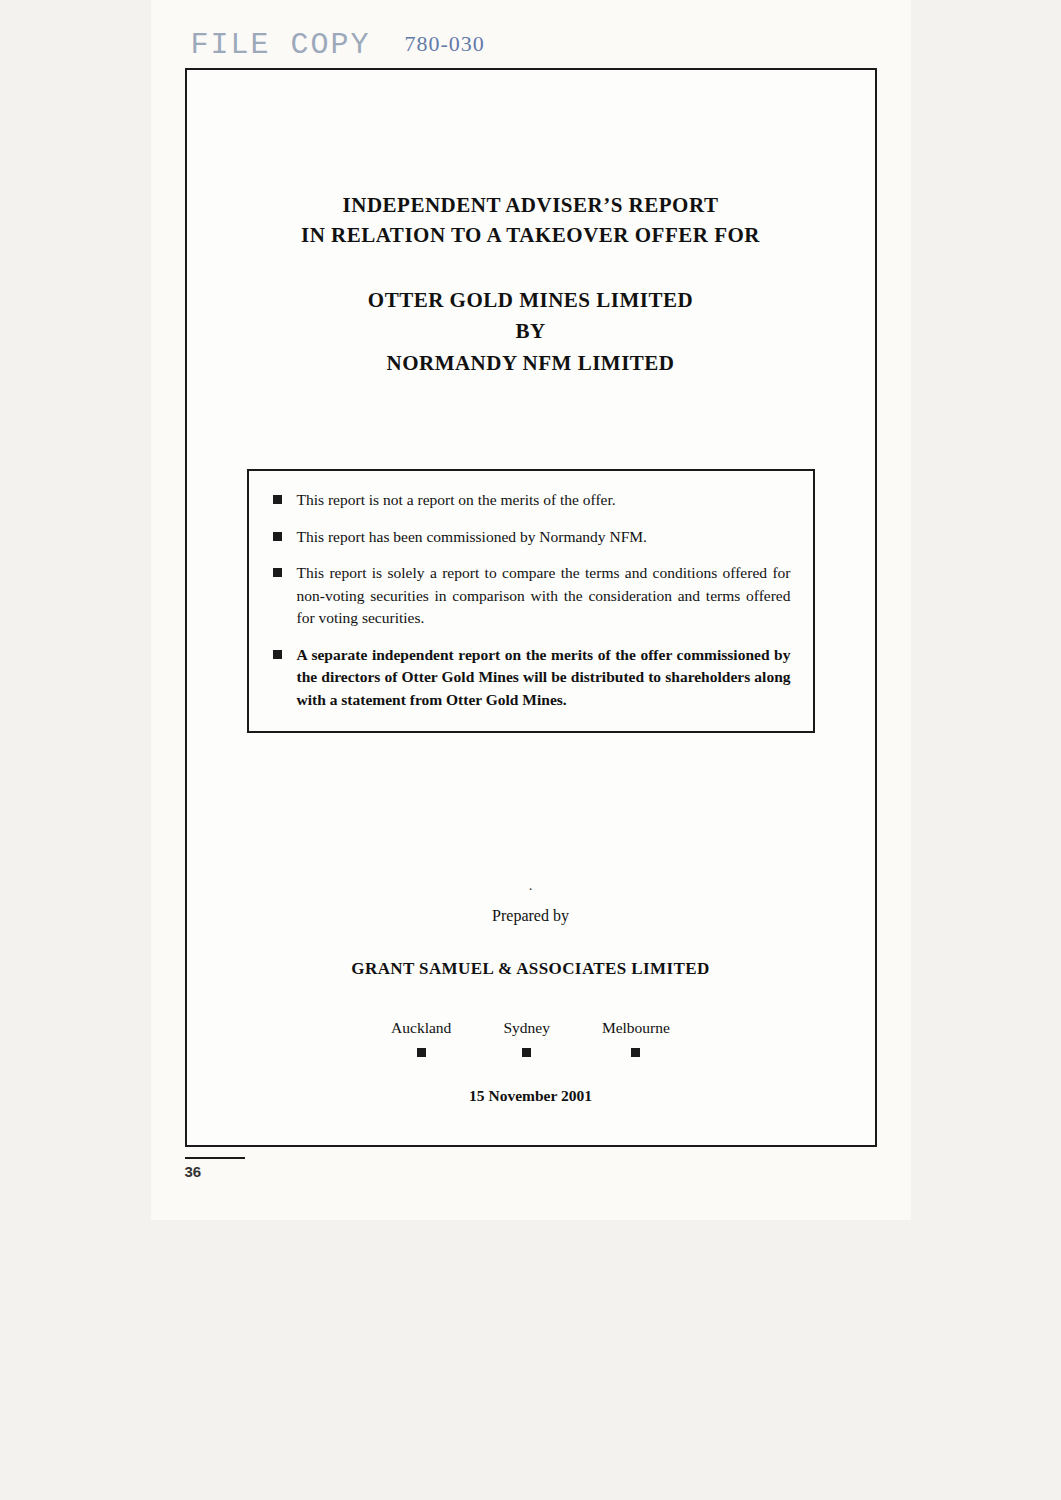FILE COPY 780-030
INDEPENDENT ADVISER’S REPORT
IN RELATION TO A TAKEOVER OFFER FOR
OTTER GOLD MINES LIMITED
BY
NORMANDY NFM LIMITED
This report is not a report on the merits of the offer.
This report has been commissioned by Normandy NFM.
This report is solely a report to compare the terms and conditions offered for non-voting securities in comparison with the consideration and terms offered for voting securities.
A separate independent report on the merits of the offer commissioned by the directors of Otter Gold Mines will be distributed to shareholders along with a statement from Otter Gold Mines.
·
Prepared by
GRANT SAMUEL & ASSOCIATES LIMITED
| Auckland | Sydney | Melbourne |
15 November 2001
36